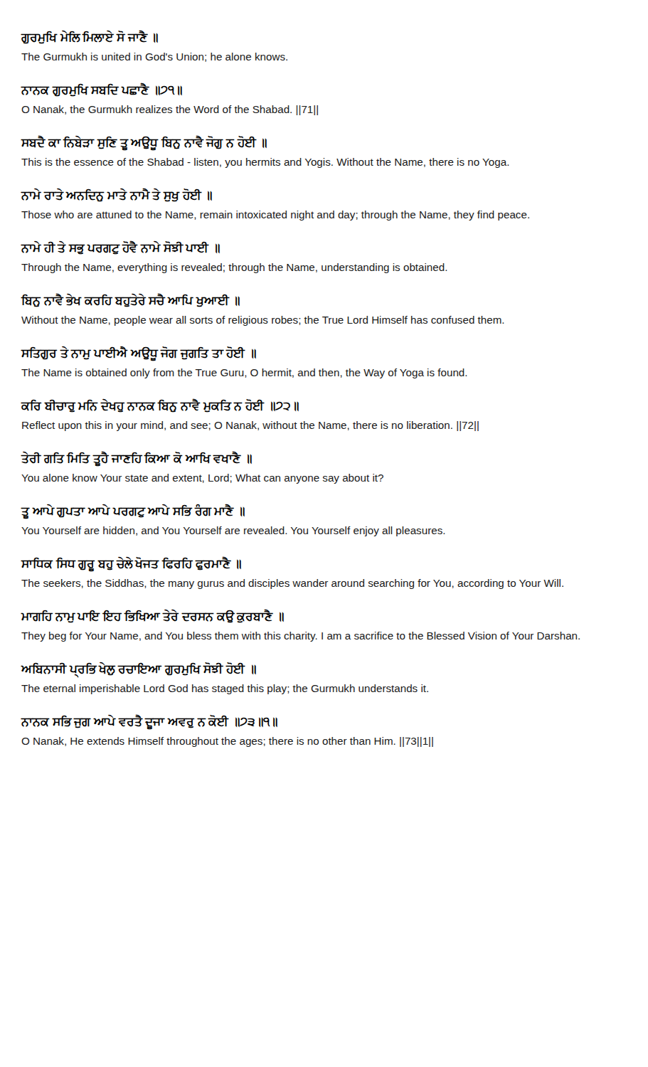ਗੁਰਮੁਖਿ ਮੇਲਿ ਮਿਲਾਏ ਸੋ ਜਾਣੈ ॥
The Gurmukh is united in God's Union; he alone knows.
ਨਾਨਕ ਗੁਰਮੁਖਿ ਸਬਦਿ ਪਛਾਣੈ ॥੭੧॥
O Nanak, the Gurmukh realizes the Word of the Shabad. ||71||
ਸਬਦੈ ਕਾ ਨਿਬੇੜਾ ਸੁਣਿ ਤੂ ਅਉਧੂ ਬਿਨੁ ਨਾਵੈ ਜੋਗੁ ਨ ਹੋਈ ॥
This is the essence of the Shabad - listen, you hermits and Yogis. Without the Name, there is no Yoga.
ਨਾਮੇ ਰਾਤੇ ਅਨਦਿਨੁ ਮਾਤੇ ਨਾਮੈ ਤੇ ਸੁਖੁ ਹੋਈ ॥
Those who are attuned to the Name, remain intoxicated night and day; through the Name, they find peace.
ਨਾਮੇ ਹੀ ਤੇ ਸਭੁ ਪਰਗਟੁ ਹੋਵੈ ਨਾਮੇ ਸੋਝੀ ਪਾਈ ॥
Through the Name, everything is revealed; through the Name, understanding is obtained.
ਬਿਨੁ ਨਾਵੈ ਭੇਖ ਕਰਹਿ ਬਹੁਤੇਰੇ ਸਚੈ ਆਪਿ ਖੁਆਈ ॥
Without the Name, people wear all sorts of religious robes; the True Lord Himself has confused them.
ਸਤਿਗੁਰ ਤੇ ਨਾਮੁ ਪਾਈਐ ਅਉਧੂ ਜੋਗ ਜੁਗਤਿ ਤਾ ਹੋਈ ॥
The Name is obtained only from the True Guru, O hermit, and then, the Way of Yoga is found.
ਕਰਿ ਬੀਚਾਰੁ ਮਨਿ ਦੇਖਹੁ ਨਾਨਕ ਬਿਨੁ ਨਾਵੈ ਮੁਕਤਿ ਨ ਹੋਈ ॥੭੨॥
Reflect upon this in your mind, and see; O Nanak, without the Name, there is no liberation. ||72||
ਤੇਰੀ ਗਤਿ ਮਿਤਿ ਤੂਹੈ ਜਾਣਹਿ ਕਿਆ ਕੋ ਆਖਿ ਵਖਾਣੈ ॥
You alone know Your state and extent, Lord; What can anyone say about it?
ਤੂ ਆਪੇ ਗੁਪਤਾ ਆਪੇ ਪਰਗਟੁ ਆਪੇ ਸਭਿ ਰੰਗ ਮਾਣੈ ॥
You Yourself are hidden, and You Yourself are revealed. You Yourself enjoy all pleasures.
ਸਾਧਿਕ ਸਿਧ ਗੁਰੂ ਬਹੁ ਚੇਲੇ ਖੋਜਤ ਫਿਰਹਿ ਫੁਰਮਾਣੈ ॥
The seekers, the Siddhas, the many gurus and disciples wander around searching for You, according to Your Will.
ਮਾਗਹਿ ਨਾਮੁ ਪਾਇ ਇਹ ਭਿਖਿਆ ਤੇਰੇ ਦਰਸਨ ਕਉ ਕੁਰਬਾਣੈ ॥
They beg for Your Name, and You bless them with this charity. I am a sacrifice to the Blessed Vision of Your Darshan.
ਅਬਿਨਾਸੀ ਪ੍ਰਭਿ ਖੇਲੁ ਰਚਾਇਆ ਗੁਰਮੁਖਿ ਸੋਝੀ ਹੋਈ ॥
The eternal imperishable Lord God has staged this play; the Gurmukh understands it.
ਨਾਨਕ ਸਭਿ ਜੁਗ ਆਪੇ ਵਰਤੈ ਦੂਜਾ ਅਵਰੁ ਨ ਕੋਈ ॥੭੩॥੧॥
O Nanak, He extends Himself throughout the ages; there is no other than Him. ||73||1||